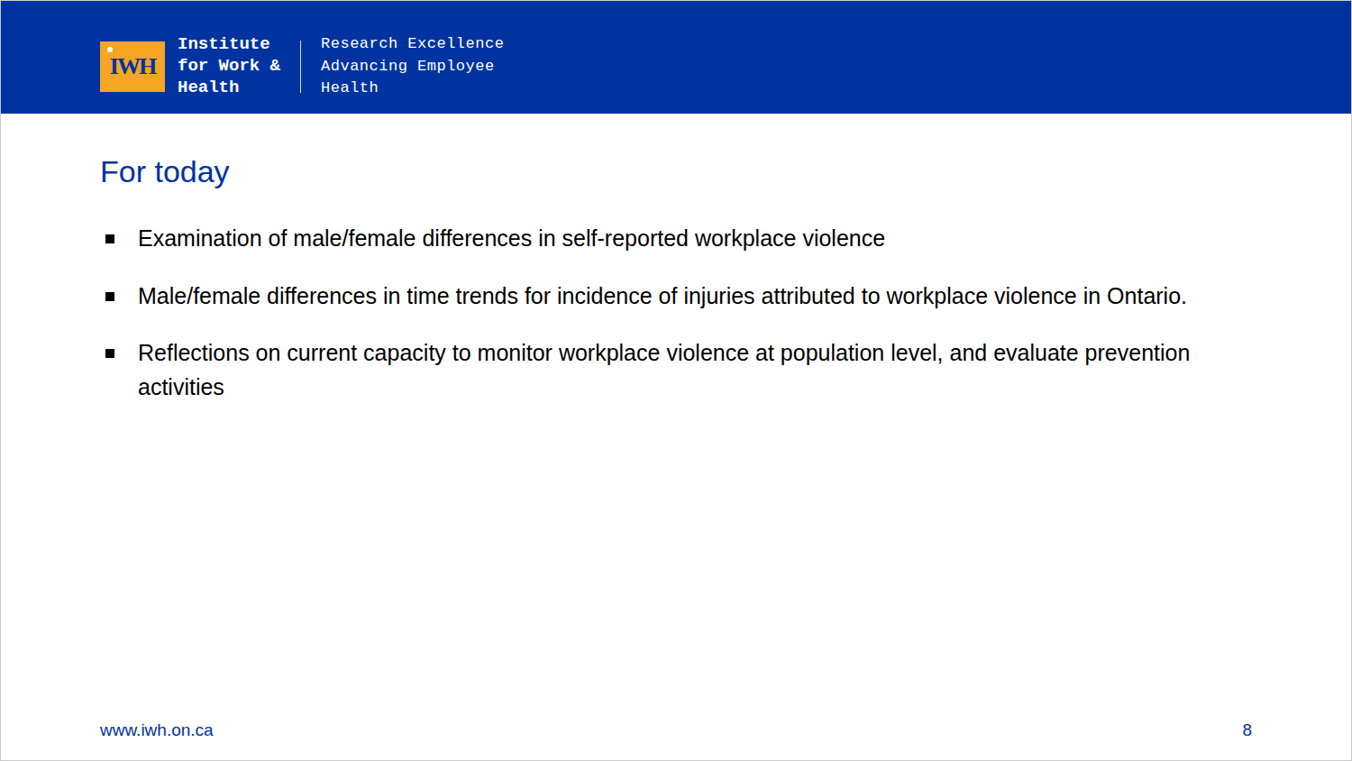IWH
Institute
for Work &
Health
Research Excellence
Advancing Employee
Health
For today
Examination of male/female differences in self-reported workplace violence
Male/female differences in time trends for incidence of injuries attributed to workplace violence in Ontario.
Reflections on current capacity to monitor workplace violence at population level, and evaluate prevention activities
www.iwh.on.ca
8